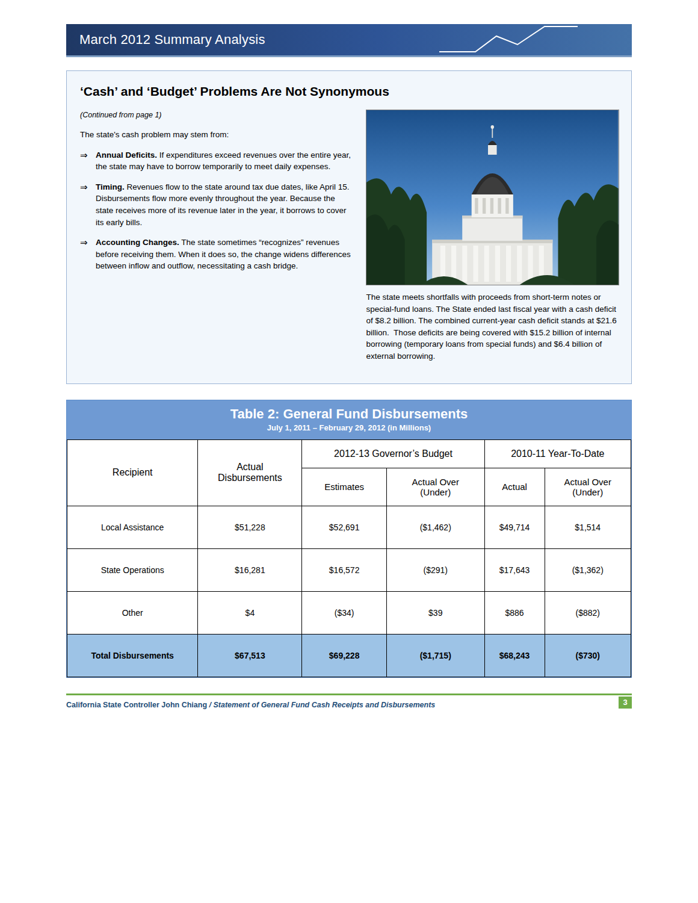March 2012 Summary Analysis
‘Cash’ and ‘Budget’ Problems Are Not Synonymous
(Continued from page 1)
The state's cash problem may stem from:
⇒
Annual Deficits. If expenditures exceed revenues over the entire year, the state may have to borrow temporarily to meet daily expenses.
⇒
Timing. Revenues flow to the state around tax due dates, like April 15. Disbursements flow more evenly throughout the year. Because the state receives more of its revenue later in the year, it borrows to cover its early bills.
⇒
Accounting Changes. The state sometimes “recognizes” revenues before receiving them. When it does so, the change widens differences between inflow and outflow, necessitating a cash bridge.
The state meets shortfalls with proceeds from short-term notes or special-fund loans. The State ended last fiscal year with a cash deficit of $8.2 billion. The combined current-year cash deficit stands at $21.6 billion. Those deficits are being covered with $15.2 billion of internal borrowing (temporary loans from special funds) and $6.4 billion of external borrowing.
Table 2: General Fund Disbursements July 1, 2011 – February 29, 2012 (in Millions)
| Recipient | Actual Disbursements | 2012-13 Governor’s Budget | 2010-11 Year-To-Date |
| --- | --- | --- | --- |
| Estimates | Actual Over (Under) | Actual | Actual Over (Under) |
| Local Assistance | $51,228 | $52,691 | ($1,462) | $49,714 | $1,514 |
| State Operations | $16,281 | $16,572 | ($291) | $17,643 | ($1,362) |
| Other | $4 | ($34) | $39 | $886 | ($882) |
| Total Disbursements | $67,513 | $69,228 | ($1,715) | $68,243 | ($730) |
California State Controller John Chiang / Statement of General Fund Cash Receipts and Disbursements 3